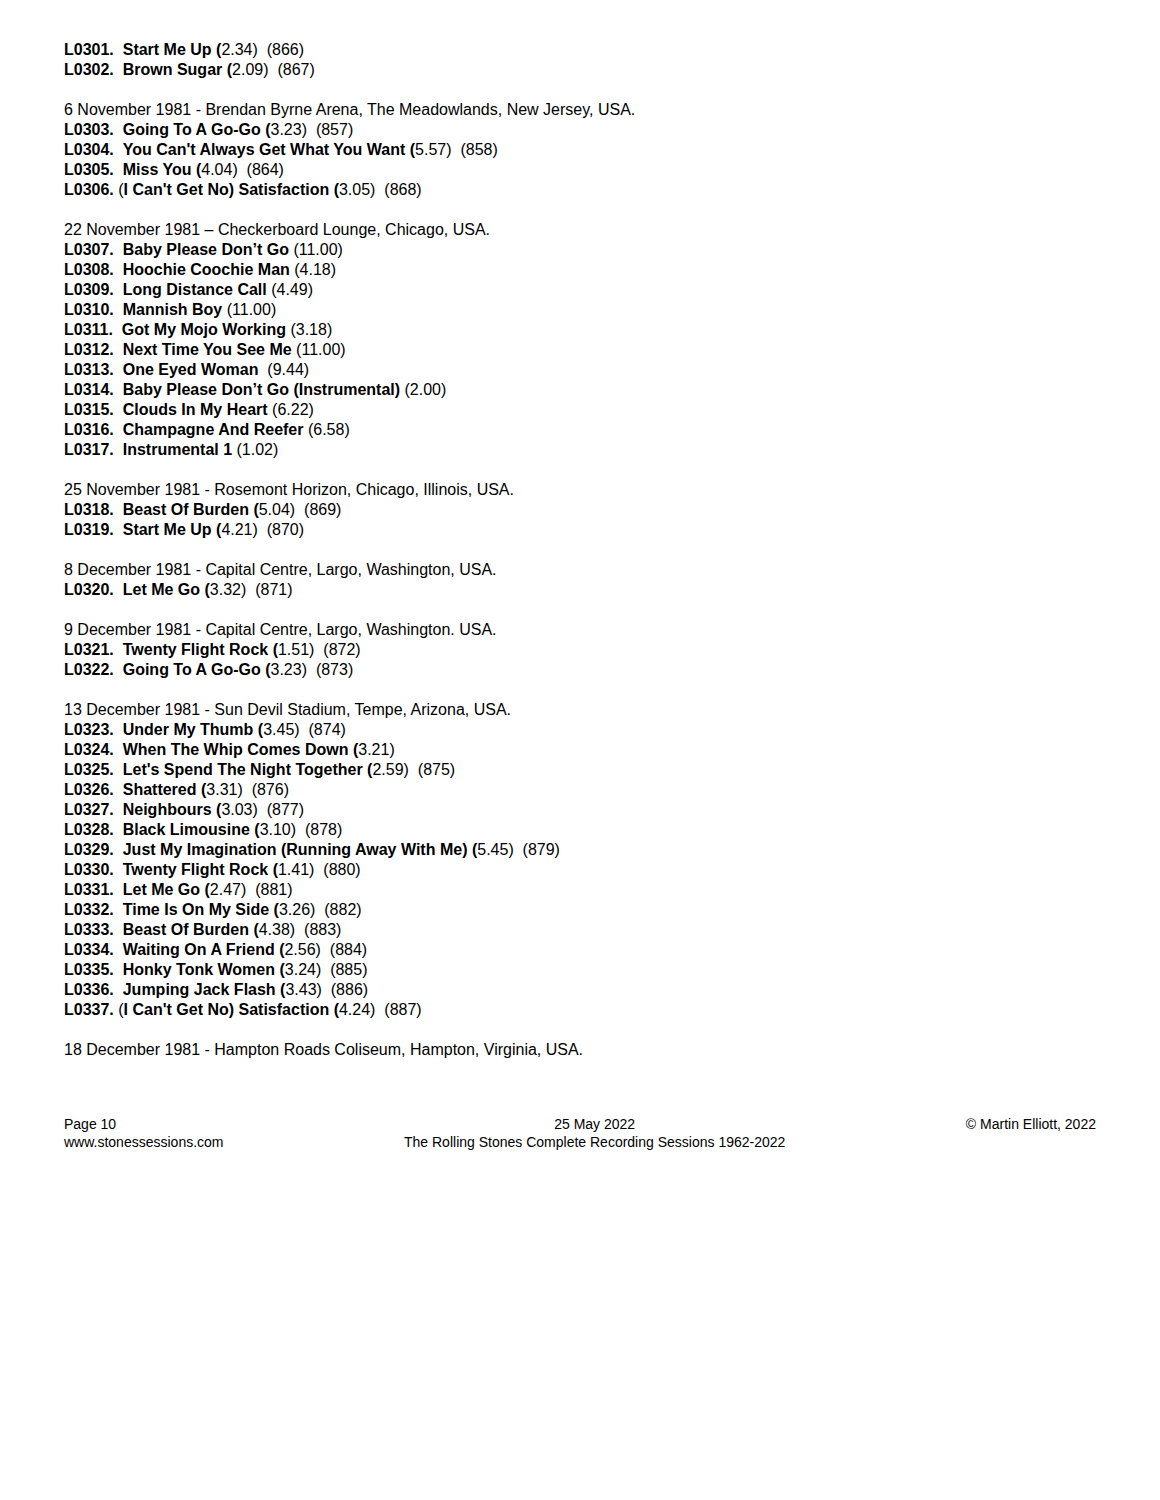L0301. Start Me Up (2.34) (866)
L0302. Brown Sugar (2.09) (867)
6 November 1981 - Brendan Byrne Arena, The Meadowlands, New Jersey, USA.
L0303. Going To A Go-Go (3.23) (857)
L0304. You Can't Always Get What You Want (5.57) (858)
L0305. Miss You (4.04) (864)
L0306. (I Can't Get No) Satisfaction (3.05) (868)
22 November 1981 – Checkerboard Lounge, Chicago, USA.
L0307. Baby Please Don’t Go (11.00)
L0308. Hoochie Coochie Man (4.18)
L0309. Long Distance Call (4.49)
L0310. Mannish Boy (11.00)
L0311. Got My Mojo Working (3.18)
L0312. Next Time You See Me (11.00)
L0313. One Eyed Woman (9.44)
L0314. Baby Please Don’t Go (Instrumental) (2.00)
L0315. Clouds In My Heart (6.22)
L0316. Champagne And Reefer (6.58)
L0317. Instrumental 1 (1.02)
25 November 1981 - Rosemont Horizon, Chicago, Illinois, USA.
L0318. Beast Of Burden (5.04) (869)
L0319. Start Me Up (4.21) (870)
8 December 1981 - Capital Centre, Largo, Washington, USA.
L0320. Let Me Go (3.32) (871)
9 December 1981 - Capital Centre, Largo, Washington. USA.
L0321. Twenty Flight Rock (1.51) (872)
L0322. Going To A Go-Go (3.23) (873)
13 December 1981 - Sun Devil Stadium, Tempe, Arizona, USA.
L0323. Under My Thumb (3.45) (874)
L0324. When The Whip Comes Down (3.21)
L0325. Let's Spend The Night Together (2.59) (875)
L0326. Shattered (3.31) (876)
L0327. Neighbours (3.03) (877)
L0328. Black Limousine (3.10) (878)
L0329. Just My Imagination (Running Away With Me) (5.45) (879)
L0330. Twenty Flight Rock (1.41) (880)
L0331. Let Me Go (2.47) (881)
L0332. Time Is On My Side (3.26) (882)
L0333. Beast Of Burden (4.38) (883)
L0334. Waiting On A Friend (2.56) (884)
L0335. Honky Tonk Women (3.24) (885)
L0336. Jumping Jack Flash (3.43) (886)
L0337. (I Can't Get No) Satisfaction (4.24) (887)
18 December 1981 - Hampton Roads Coliseum, Hampton, Virginia, USA.
Page 10
www.stonessessions.com
25 May 2022
The Rolling Stones Complete Recording Sessions 1962-2022
© Martin Elliott, 2022